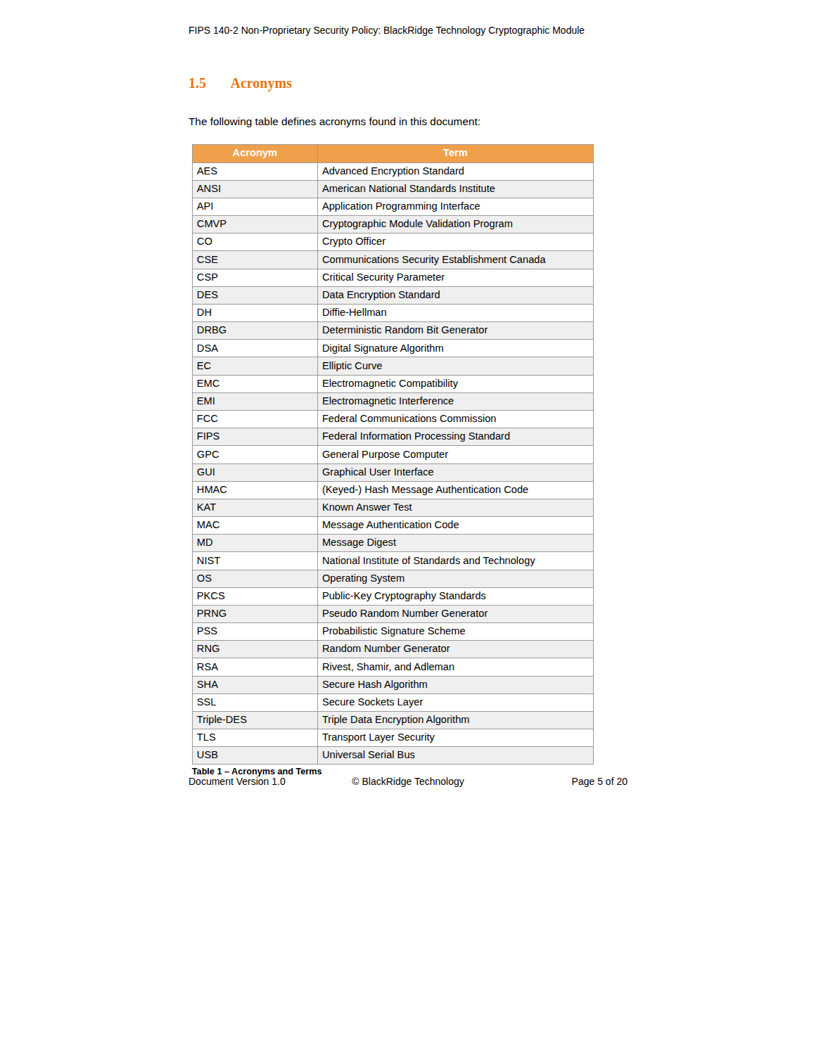FIPS 140-2 Non-Proprietary Security Policy: BlackRidge Technology Cryptographic Module
1.5 Acronyms
The following table defines acronyms found in this document:
| Acronym | Term |
| --- | --- |
| AES | Advanced Encryption Standard |
| ANSI | American National Standards Institute |
| API | Application Programming Interface |
| CMVP | Cryptographic Module Validation Program |
| CO | Crypto Officer |
| CSE | Communications Security Establishment Canada |
| CSP | Critical Security Parameter |
| DES | Data Encryption Standard |
| DH | Diffie-Hellman |
| DRBG | Deterministic Random Bit Generator |
| DSA | Digital Signature Algorithm |
| EC | Elliptic Curve |
| EMC | Electromagnetic Compatibility |
| EMI | Electromagnetic Interference |
| FCC | Federal Communications Commission |
| FIPS | Federal Information Processing Standard |
| GPC | General Purpose Computer |
| GUI | Graphical User Interface |
| HMAC | (Keyed-) Hash Message Authentication Code |
| KAT | Known Answer Test |
| MAC | Message Authentication Code |
| MD | Message Digest |
| NIST | National Institute of Standards and Technology |
| OS | Operating System |
| PKCS | Public-Key Cryptography Standards |
| PRNG | Pseudo Random Number Generator |
| PSS | Probabilistic Signature Scheme |
| RNG | Random Number Generator |
| RSA | Rivest, Shamir, and Adleman |
| SHA | Secure Hash Algorithm |
| SSL | Secure Sockets Layer |
| Triple-DES | Triple Data Encryption Algorithm |
| TLS | Transport Layer Security |
| USB | Universal Serial Bus |
Table 1 – Acronyms and Terms
Document Version 1.0
© BlackRidge Technology
Page 5 of 20